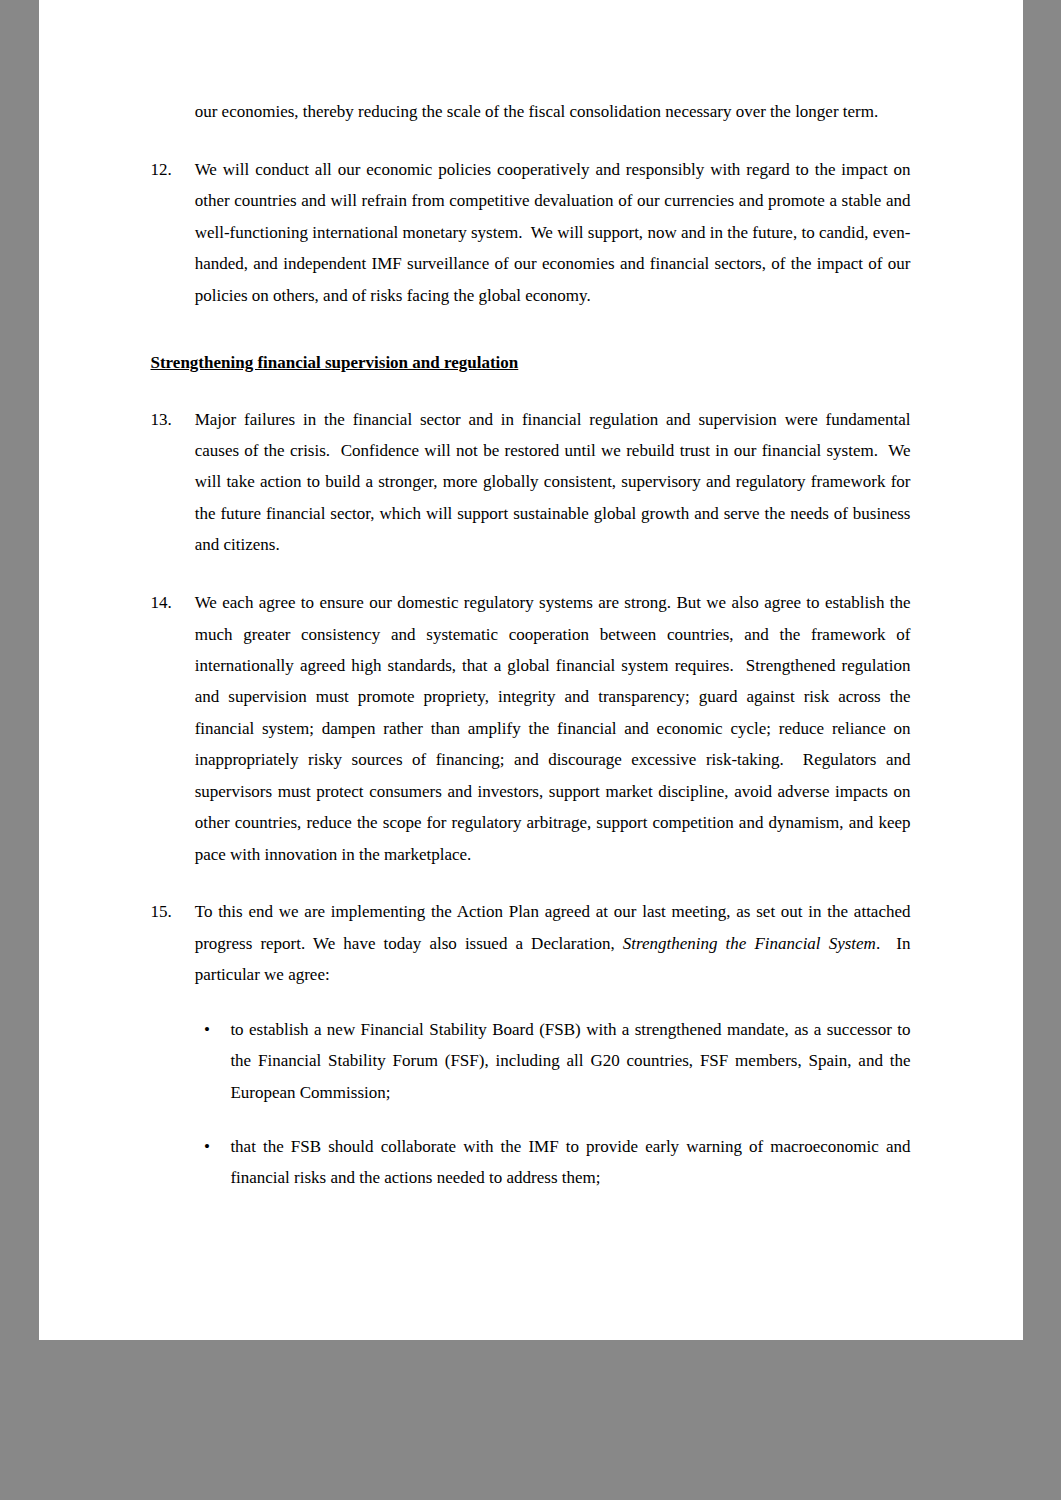our economies, thereby reducing the scale of the fiscal consolidation necessary over the longer term.
12. We will conduct all our economic policies cooperatively and responsibly with regard to the impact on other countries and will refrain from competitive devaluation of our currencies and promote a stable and well-functioning international monetary system. We will support, now and in the future, to candid, even-handed, and independent IMF surveillance of our economies and financial sectors, of the impact of our policies on others, and of risks facing the global economy.
Strengthening financial supervision and regulation
13. Major failures in the financial sector and in financial regulation and supervision were fundamental causes of the crisis. Confidence will not be restored until we rebuild trust in our financial system. We will take action to build a stronger, more globally consistent, supervisory and regulatory framework for the future financial sector, which will support sustainable global growth and serve the needs of business and citizens.
14. We each agree to ensure our domestic regulatory systems are strong. But we also agree to establish the much greater consistency and systematic cooperation between countries, and the framework of internationally agreed high standards, that a global financial system requires. Strengthened regulation and supervision must promote propriety, integrity and transparency; guard against risk across the financial system; dampen rather than amplify the financial and economic cycle; reduce reliance on inappropriately risky sources of financing; and discourage excessive risk-taking. Regulators and supervisors must protect consumers and investors, support market discipline, avoid adverse impacts on other countries, reduce the scope for regulatory arbitrage, support competition and dynamism, and keep pace with innovation in the marketplace.
15. To this end we are implementing the Action Plan agreed at our last meeting, as set out in the attached progress report. We have today also issued a Declaration, Strengthening the Financial System. In particular we agree:
to establish a new Financial Stability Board (FSB) with a strengthened mandate, as a successor to the Financial Stability Forum (FSF), including all G20 countries, FSF members, Spain, and the European Commission;
that the FSB should collaborate with the IMF to provide early warning of macroeconomic and financial risks and the actions needed to address them;